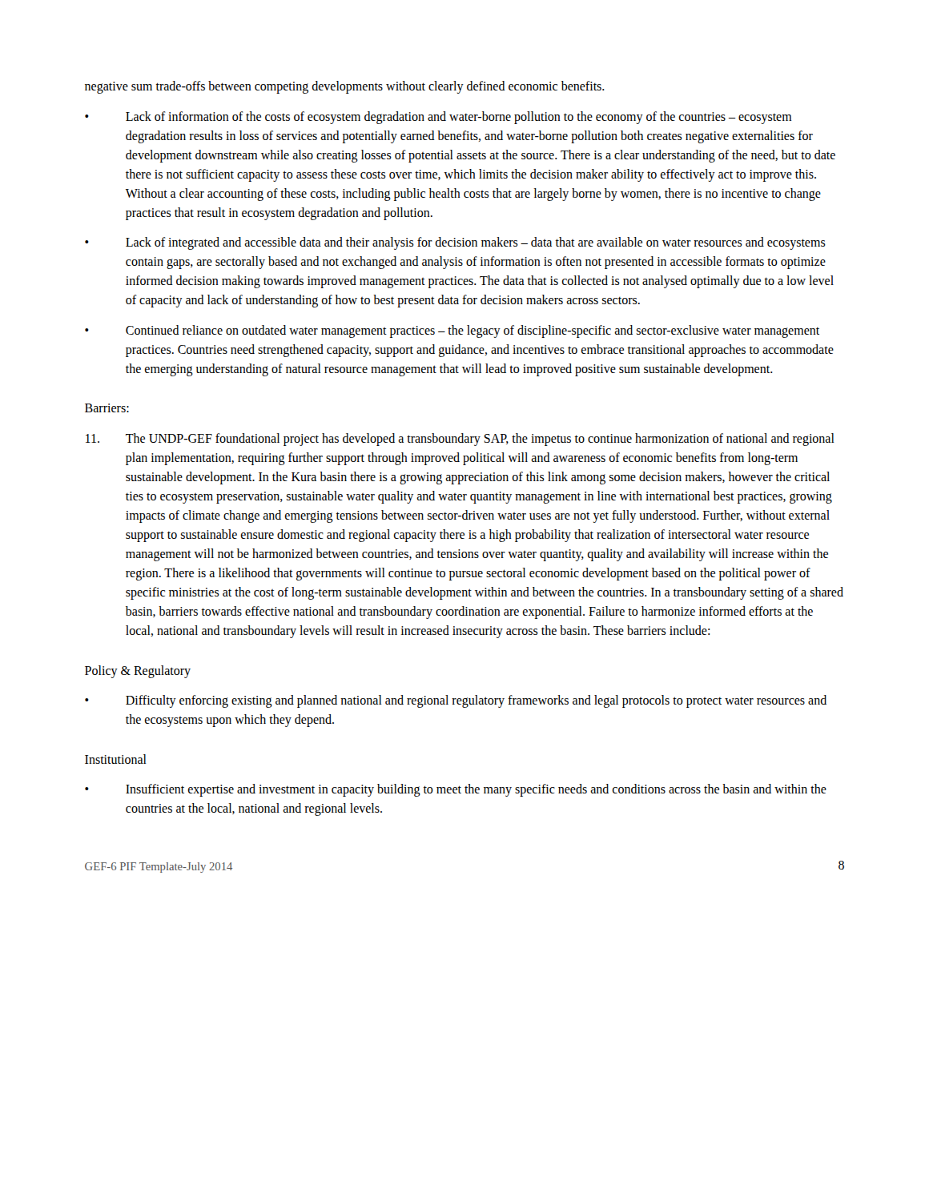negative sum trade-offs between competing developments without clearly defined economic benefits.
• Lack of information of the costs of ecosystem degradation and water-borne pollution to the economy of the countries – ecosystem degradation results in loss of services and potentially earned benefits, and water-borne pollution both creates negative externalities for development downstream while also creating losses of potential assets at the source. There is a clear understanding of the need, but to date there is not sufficient capacity to assess these costs over time, which limits the decision maker ability to effectively act to improve this. Without a clear accounting of these costs, including public health costs that are largely borne by women, there is no incentive to change practices that result in ecosystem degradation and pollution.
• Lack of integrated and accessible data and their analysis for decision makers – data that are available on water resources and ecosystems contain gaps, are sectorally based and not exchanged and analysis of information is often not presented in accessible formats to optimize informed decision making towards improved management practices. The data that is collected is not analysed optimally due to a low level of capacity and lack of understanding of how to best present data for decision makers across sectors.
• Continued reliance on outdated water management practices – the legacy of discipline-specific and sector-exclusive water management practices. Countries need strengthened capacity, support and guidance, and incentives to embrace transitional approaches to accommodate the emerging understanding of natural resource management that will lead to improved positive sum sustainable development.
Barriers:
11. The UNDP-GEF foundational project has developed a transboundary SAP, the impetus to continue harmonization of national and regional plan implementation, requiring further support through improved political will and awareness of economic benefits from long-term sustainable development. In the Kura basin there is a growing appreciation of this link among some decision makers, however the critical ties to ecosystem preservation, sustainable water quality and water quantity management in line with international best practices, growing impacts of climate change and emerging tensions between sector-driven water uses are not yet fully understood. Further, without external support to sustainable ensure domestic and regional capacity there is a high probability that realization of intersectoral water resource management will not be harmonized between countries, and tensions over water quantity, quality and availability will increase within the region. There is a likelihood that governments will continue to pursue sectoral economic development based on the political power of specific ministries at the cost of long-term sustainable development within and between the countries. In a transboundary setting of a shared basin, barriers towards effective national and transboundary coordination are exponential. Failure to harmonize informed efforts at the local, national and transboundary levels will result in increased insecurity across the basin. These barriers include:
Policy & Regulatory
• Difficulty enforcing existing and planned national and regional regulatory frameworks and legal protocols to protect water resources and the ecosystems upon which they depend.
Institutional
• Insufficient expertise and investment in capacity building to meet the many specific needs and conditions across the basin and within the countries at the local, national and regional levels.
GEF-6 PIF Template-July 2014 8